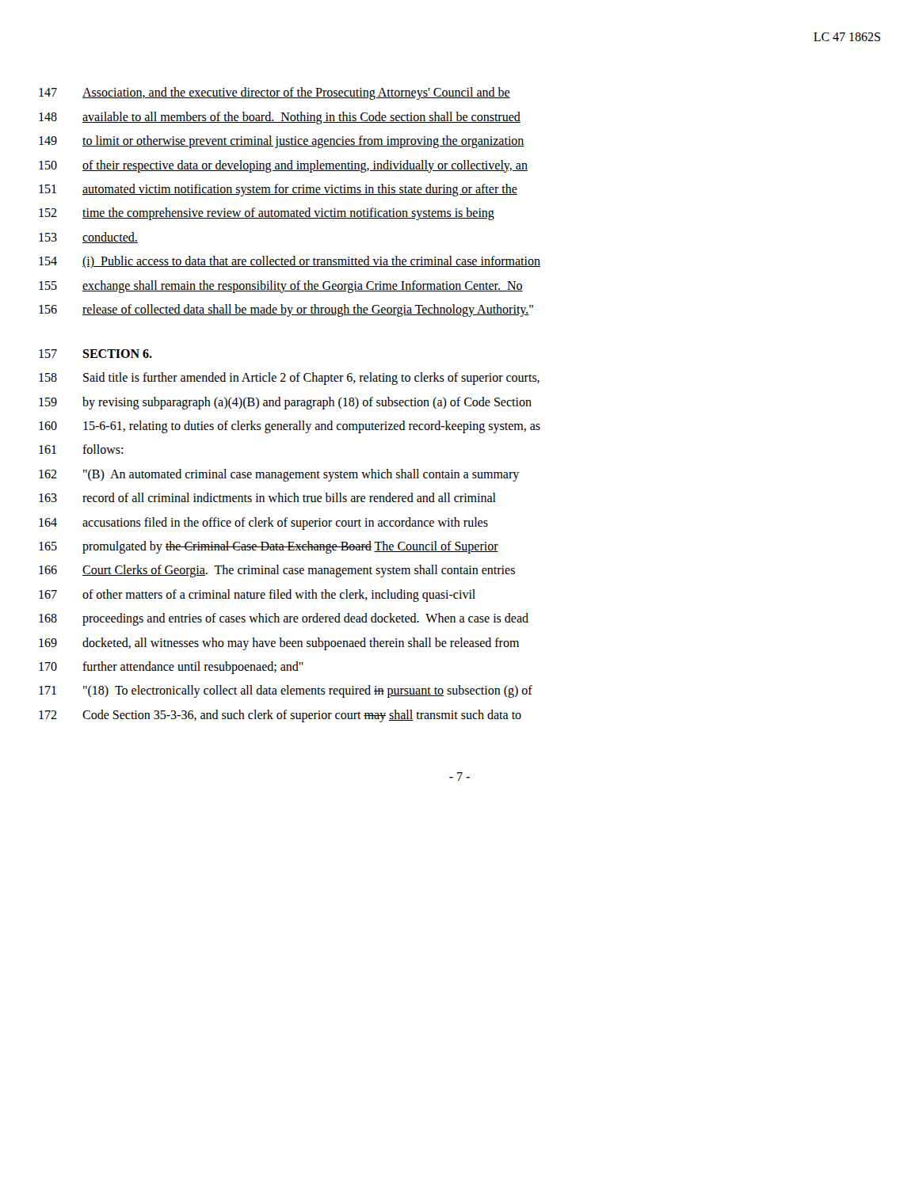LC 47 1862S
| 147 | Association, and the executive director of the Prosecuting Attorneys' Council and be |
| 148 | available to all members of the board. Nothing in this Code section shall be construed |
| 149 | to limit or otherwise prevent criminal justice agencies from improving the organization |
| 150 | of their respective data or developing and implementing, individually or collectively, an |
| 151 | automated victim notification system for crime victims in this state during or after the |
| 152 | time the comprehensive review of automated victim notification systems is being |
| 153 | conducted. |
| 154 | (i) Public access to data that are collected or transmitted via the criminal case information |
| 155 | exchange shall remain the responsibility of the Georgia Crime Information Center. No |
| 156 | release of collected data shall be made by or through the Georgia Technology Authority. " |
| 157 | SECTION 6. |
| 158 | Said title is further amended in Article 2 of Chapter 6, relating to clerks of superior courts, |
| 159 | by revising subparagraph (a)(4)(B) and paragraph (18) of subsection (a) of Code Section |
| 160 | 15-6-61, relating to duties of clerks generally and computerized record-keeping system, as |
| 161 | follows: |
| 162 | "(B) An automated criminal case management system which shall contain a summary |
| 163 | record of all criminal indictments in which true bills are rendered and all criminal |
| 164 | accusations filed in the office of clerk of superior court in accordance with rules |
| 165 | promulgated by the Criminal Case Data Exchange Board The Council of Superior |
| 166 | Court Clerks of Georgia . The criminal case management system shall contain entries |
| 167 | of other matters of a criminal nature filed with the clerk, including quasi-civil |
| 168 | proceedings and entries of cases which are ordered dead docketed. When a case is dead |
| 169 | docketed, all witnesses who may have been subpoenaed therein shall be released from |
| 170 | further attendance until resubpoenaed; and" |
| 171 | "(18) To electronically collect all data elements required in pursuant to subsection (g) of |
| 172 | Code Section 35-3-36, and such clerk of superior court may shall transmit such data to |
- 7 -